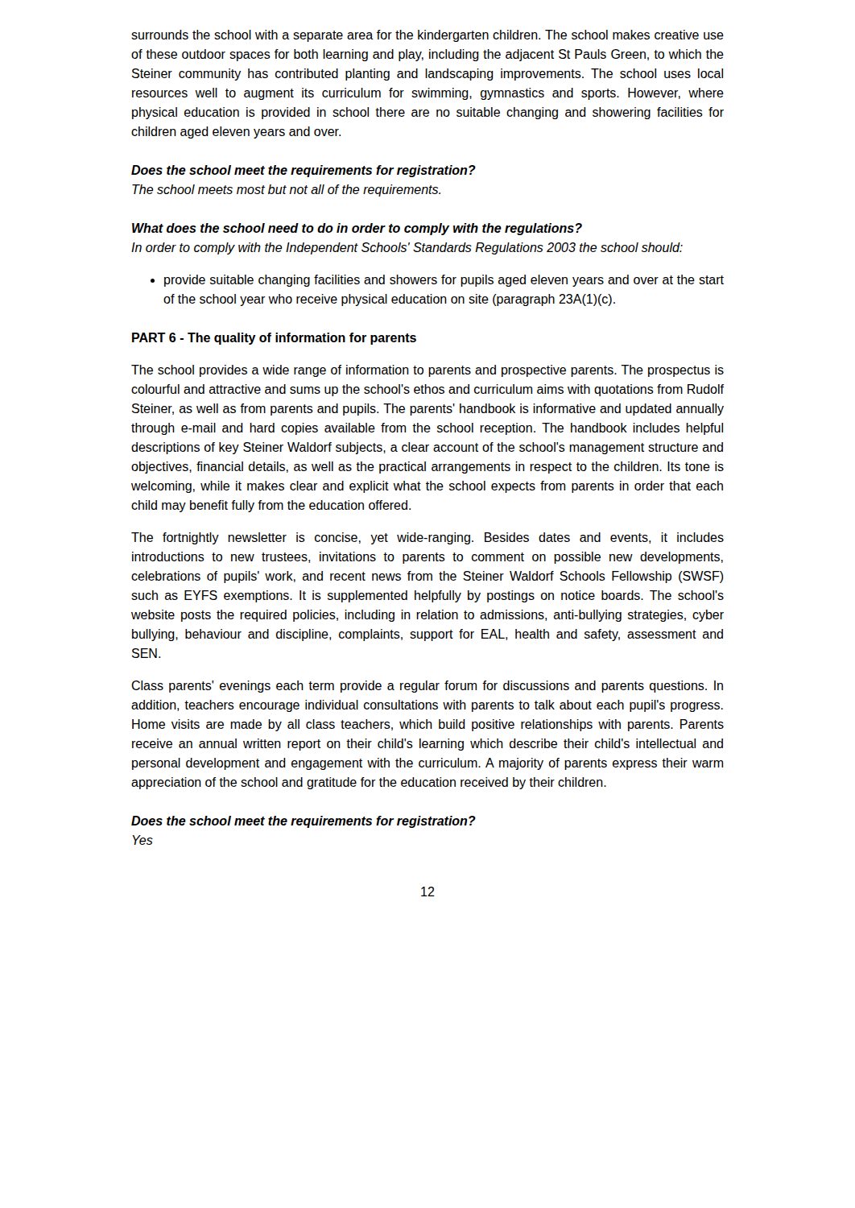surrounds the school with a separate area for the kindergarten children. The school makes creative use of these outdoor spaces for both learning and play, including the adjacent St Pauls Green, to which the Steiner community has contributed planting and landscaping improvements. The school uses local resources well to augment its curriculum for swimming, gymnastics and sports. However, where physical education is provided in school there are no suitable changing and showering facilities for children aged eleven years and over.
Does the school meet the requirements for registration?
The school meets most but not all of the requirements.
What does the school need to do in order to comply with the regulations?
In order to comply with the Independent Schools' Standards Regulations 2003 the school should:
provide suitable changing facilities and showers for pupils aged eleven years and over at the start of the school year who receive physical education on site (paragraph 23A(1)(c).
PART 6 - The quality of information for parents
The school provides a wide range of information to parents and prospective parents. The prospectus is colourful and attractive and sums up the school's ethos and curriculum aims with quotations from Rudolf Steiner, as well as from parents and pupils. The parents' handbook is informative and updated annually through e-mail and hard copies available from the school reception. The handbook includes helpful descriptions of key Steiner Waldorf subjects, a clear account of the school's management structure and objectives, financial details, as well as the practical arrangements in respect to the children. Its tone is welcoming, while it makes clear and explicit what the school expects from parents in order that each child may benefit fully from the education offered.
The fortnightly newsletter is concise, yet wide-ranging. Besides dates and events, it includes introductions to new trustees, invitations to parents to comment on possible new developments, celebrations of pupils' work, and recent news from the Steiner Waldorf Schools Fellowship (SWSF) such as EYFS exemptions. It is supplemented helpfully by postings on notice boards. The school's website posts the required policies, including in relation to admissions, anti-bullying strategies, cyber bullying, behaviour and discipline, complaints, support for EAL, health and safety, assessment and SEN.
Class parents' evenings each term provide a regular forum for discussions and parents questions. In addition, teachers encourage individual consultations with parents to talk about each pupil's progress. Home visits are made by all class teachers, which build positive relationships with parents. Parents receive an annual written report on their child's learning which describe their child's intellectual and personal development and engagement with the curriculum. A majority of parents express their warm appreciation of the school and gratitude for the education received by their children.
Does the school meet the requirements for registration?
Yes
12